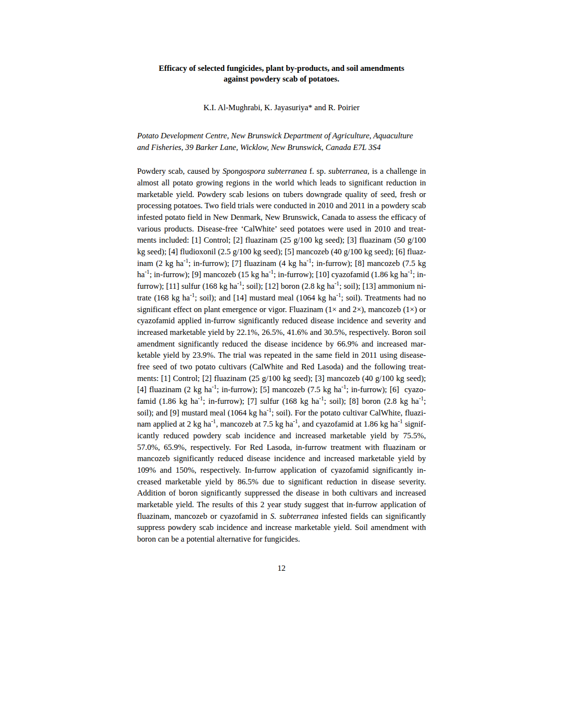Efficacy of selected fungicides, plant by-products, and soil amendments against powdery scab of potatoes.
K.I. Al-Mughrabi, K. Jayasuriya* and R. Poirier
Potato Development Centre, New Brunswick Department of Agriculture, Aquaculture and Fisheries, 39 Barker Lane, Wicklow, New Brunswick, Canada E7L 3S4
Powdery scab, caused by Spongospora subterranea f. sp. subterranea, is a challenge in almost all potato growing regions in the world which leads to significant reduction in marketable yield. Powdery scab lesions on tubers downgrade quality of seed, fresh or processing potatoes. Two field trials were conducted in 2010 and 2011 in a powdery scab infested potato field in New Denmark, New Brunswick, Canada to assess the efficacy of various products. Disease-free ‘CalWhite’ seed potatoes were used in 2010 and treatments included: [1] Control; [2] fluazinam (25 g/100 kg seed); [3] fluazinam (50 g/100 kg seed); [4] fludioxonil (2.5 g/100 kg seed); [5] mancozeb (40 g/100 kg seed); [6] fluazinam (2 kg ha-1; in-furrow); [7] fluazinam (4 kg ha-1; in-furrow); [8] mancozeb (7.5 kg ha-1; in-furrow); [9] mancozeb (15 kg ha-1; in-furrow); [10] cyazofamid (1.86 kg ha-1; in-furrow); [11] sulfur (168 kg ha-1; soil); [12] boron (2.8 kg ha-1; soil); [13] ammonium nitrate (168 kg ha-1; soil); and [14] mustard meal (1064 kg ha-1; soil). Treatments had no significant effect on plant emergence or vigor. Fluazinam (1× and 2×), mancozeb (1×) or cyazofamid applied in-furrow significantly reduced disease incidence and severity and increased marketable yield by 22.1%, 26.5%, 41.6% and 30.5%, respectively. Boron soil amendment significantly reduced the disease incidence by 66.9% and increased marketable yield by 23.9%. The trial was repeated in the same field in 2011 using disease-free seed of two potato cultivars (CalWhite and Red Lasoda) and the following treatments: [1] Control; [2] fluazinam (25 g/100 kg seed); [3] mancozeb (40 g/100 kg seed); [4] fluazinam (2 kg ha-1; in-furrow); [5] mancozeb (7.5 kg ha-1; in-furrow); [6] cyazofamid (1.86 kg ha-1; in-furrow); [7] sulfur (168 kg ha-1; soil); [8] boron (2.8 kg ha-1; soil); and [9] mustard meal (1064 kg ha-1; soil). For the potato cultivar CalWhite, fluazinam applied at 2 kg ha-1, mancozeb at 7.5 kg ha-1, and cyazofamid at 1.86 kg ha-1 significantly reduced powdery scab incidence and increased marketable yield by 75.5%, 57.0%, 65.9%, respectively. For Red Lasoda, in-furrow treatment with fluazinam or mancozeb significantly reduced disease incidence and increased marketable yield by 109% and 150%, respectively. In-furrow application of cyazofamid significantly increased marketable yield by 86.5% due to significant reduction in disease severity. Addition of boron significantly suppressed the disease in both cultivars and increased marketable yield. The results of this 2 year study suggest that in-furrow application of fluazinam, mancozeb or cyazofamid in S. subterranea infested fields can significantly suppress powdery scab incidence and increase marketable yield. Soil amendment with boron can be a potential alternative for fungicides.
12